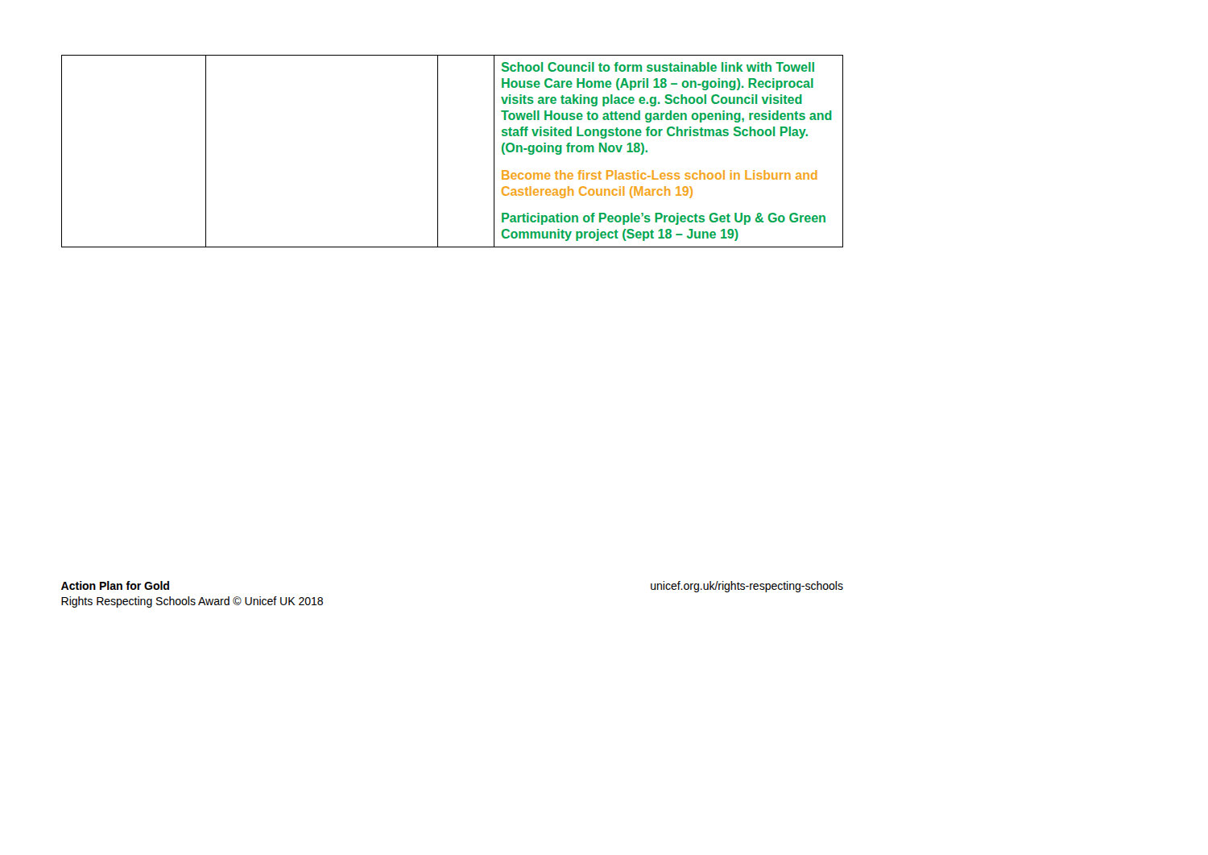| | | | School Council to form sustainable link with Towell House Care Home (April 18 – on-going). Reciprocal visits are taking place e.g. School Council visited Towell House to attend garden opening, residents and staff visited Longstone for Christmas School Play. (On-going from Nov 18). Become the first Plastic-Less school in Lisburn and Castlereagh Council (March 19) Participation of People’s Projects Get Up & Go Green Community project (Sept 18 – June 19) |
Action Plan for Gold
Rights Respecting Schools Award © Unicef UK 2018
unicef.org.uk/rights-respecting-schools